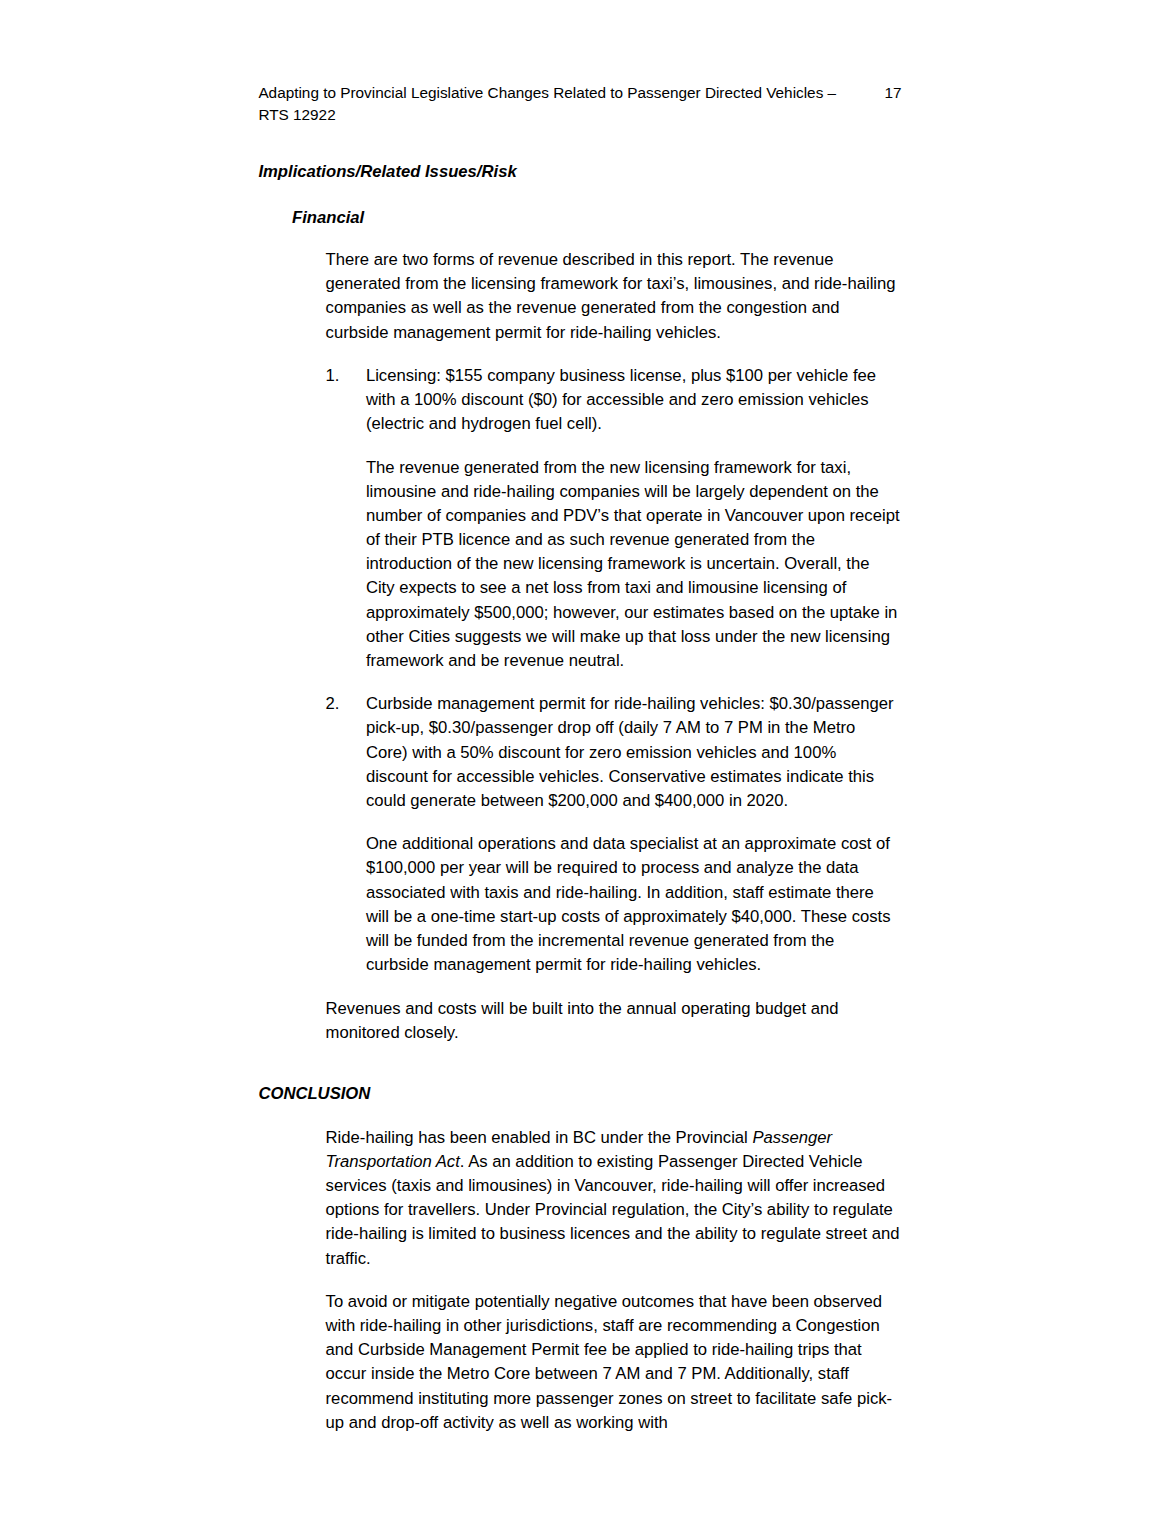Adapting to Provincial Legislative Changes Related to Passenger Directed Vehicles – RTS 12922
17
Implications/Related Issues/Risk
Financial
There are two forms of revenue described in this report. The revenue generated from the licensing framework for taxi’s, limousines, and ride-hailing companies as well as the revenue generated from the congestion and curbside management permit for ride-hailing vehicles.
Licensing: $155 company business license, plus $100 per vehicle fee with a 100% discount ($0) for accessible and zero emission vehicles (electric and hydrogen fuel cell).
The revenue generated from the new licensing framework for taxi, limousine and ride-hailing companies will be largely dependent on the number of companies and PDV’s that operate in Vancouver upon receipt of their PTB licence and as such revenue generated from the introduction of the new licensing framework is uncertain. Overall, the City expects to see a net loss from taxi and limousine licensing of approximately $500,000; however, our estimates based on the uptake in other Cities suggests we will make up that loss under the new licensing framework and be revenue neutral.
Curbside management permit for ride-hailing vehicles: $0.30/passenger pick-up, $0.30/passenger drop off (daily 7 AM to 7 PM in the Metro Core) with a 50% discount for zero emission vehicles and 100% discount for accessible vehicles. Conservative estimates indicate this could generate between $200,000 and $400,000 in 2020.
One additional operations and data specialist at an approximate cost of $100,000 per year will be required to process and analyze the data associated with taxis and ride-hailing. In addition, staff estimate there will be a one-time start-up costs of approximately $40,000. These costs will be funded from the incremental revenue generated from the curbside management permit for ride-hailing vehicles.
Revenues and costs will be built into the annual operating budget and monitored closely.
CONCLUSION
Ride-hailing has been enabled in BC under the Provincial Passenger Transportation Act. As an addition to existing Passenger Directed Vehicle services (taxis and limousines) in Vancouver, ride-hailing will offer increased options for travellers. Under Provincial regulation, the City’s ability to regulate ride-hailing is limited to business licences and the ability to regulate street and traffic.
To avoid or mitigate potentially negative outcomes that have been observed with ride-hailing in other jurisdictions, staff are recommending a Congestion and Curbside Management Permit fee be applied to ride-hailing trips that occur inside the Metro Core between 7 AM and 7 PM. Additionally, staff recommend instituting more passenger zones on street to facilitate safe pick-up and drop-off activity as well as working with